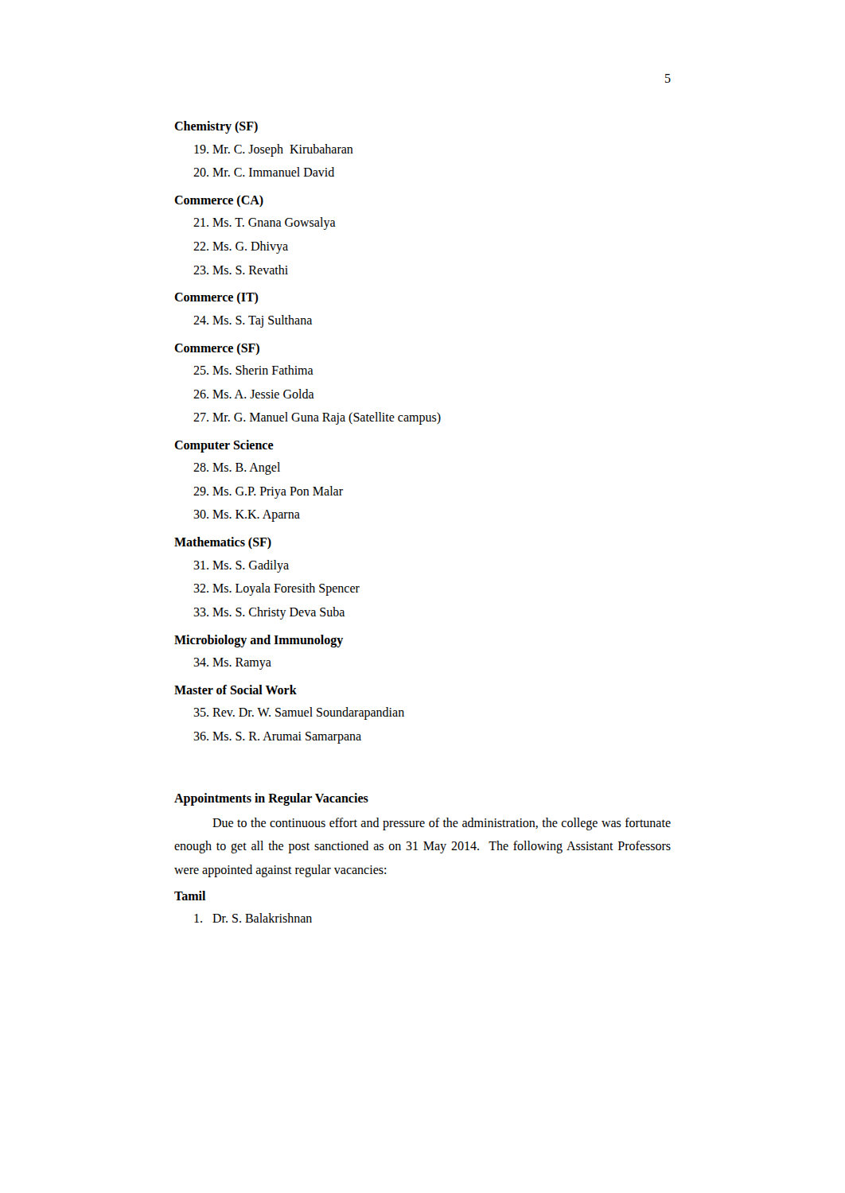5
Chemistry (SF)
19. Mr. C. Joseph Kirubaharan
20. Mr. C. Immanuel David
Commerce (CA)
21. Ms. T. Gnana Gowsalya
22. Ms. G. Dhivya
23. Ms. S. Revathi
Commerce (IT)
24. Ms. S. Taj Sulthana
Commerce (SF)
25. Ms. Sherin Fathima
26. Ms. A. Jessie Golda
27. Mr. G. Manuel Guna Raja (Satellite campus)
Computer Science
28. Ms. B. Angel
29. Ms. G.P. Priya Pon Malar
30. Ms. K.K. Aparna
Mathematics (SF)
31. Ms. S. Gadilya
32. Ms. Loyala Foresith Spencer
33. Ms. S. Christy Deva Suba
Microbiology and Immunology
34. Ms. Ramya
Master of Social Work
35. Rev. Dr. W. Samuel Soundarapandian
36. Ms. S. R. Arumai Samarpana
Appointments in Regular Vacancies
Due to the continuous effort and pressure of the administration, the college was fortunate enough to get all the post sanctioned as on 31 May 2014. The following Assistant Professors were appointed against regular vacancies:
Tamil
1. Dr. S. Balakrishnan